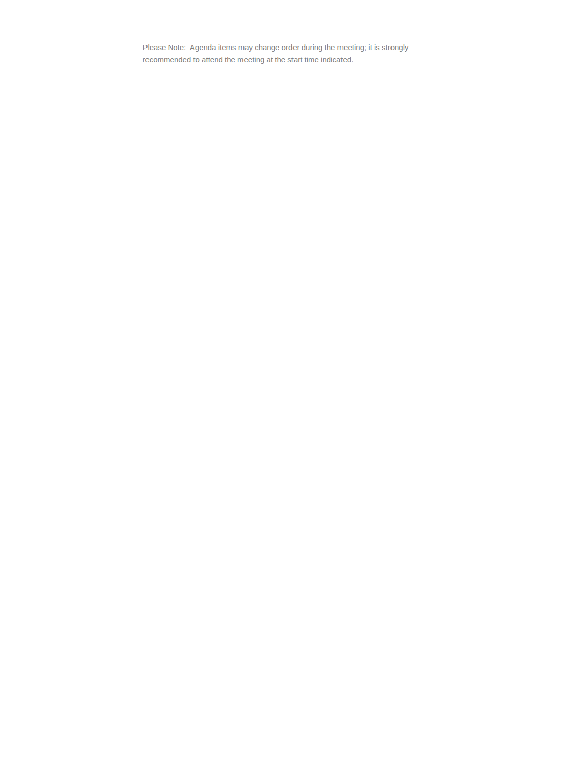Please Note: Agenda items may change order during the meeting; it is strongly recommended to attend the meeting at the start time indicated.